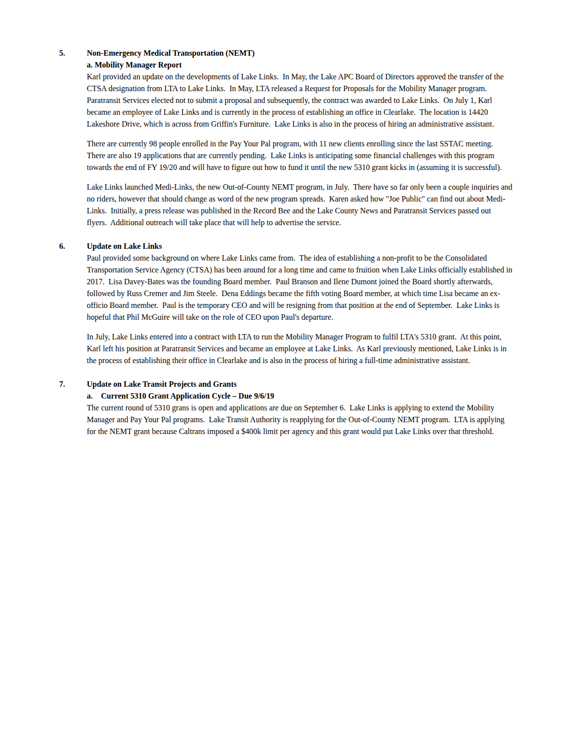5.
Non-Emergency Medical Transportation (NEMT)
a. Mobility Manager Report
Karl provided an update on the developments of Lake Links. In May, the Lake APC Board of Directors approved the transfer of the CTSA designation from LTA to Lake Links. In May, LTA released a Request for Proposals for the Mobility Manager program. Paratransit Services elected not to submit a proposal and subsequently, the contract was awarded to Lake Links. On July 1, Karl became an employee of Lake Links and is currently in the process of establishing an office in Clearlake. The location is 14420 Lakeshore Drive, which is across from Griffin's Furniture. Lake Links is also in the process of hiring an administrative assistant.
There are currently 98 people enrolled in the Pay Your Pal program, with 11 new clients enrolling since the last SSTAC meeting. There are also 19 applications that are currently pending. Lake Links is anticipating some financial challenges with this program towards the end of FY 19/20 and will have to figure out how to fund it until the new 5310 grant kicks in (assuming it is successful).
Lake Links launched Medi-Links, the new Out-of-County NEMT program, in July. There have so far only been a couple inquiries and no riders, however that should change as word of the new program spreads. Karen asked how "Joe Public" can find out about Medi-Links. Initially, a press release was published in the Record Bee and the Lake County News and Paratransit Services passed out flyers. Additional outreach will take place that will help to advertise the service.
6.
Update on Lake Links
Paul provided some background on where Lake Links came from. The idea of establishing a non-profit to be the Consolidated Transportation Service Agency (CTSA) has been around for a long time and came to fruition when Lake Links officially established in 2017. Lisa Davey-Bates was the founding Board member. Paul Branson and Ilene Dumont joined the Board shortly afterwards, followed by Russ Cremer and Jim Steele. Dena Eddings became the fifth voting Board member, at which time Lisa became an ex-officio Board member. Paul is the temporary CEO and will be resigning from that position at the end of September. Lake Links is hopeful that Phil McGuire will take on the role of CEO upon Paul's departure.
In July, Lake Links entered into a contract with LTA to run the Mobility Manager Program to fulfil LTA's 5310 grant. At this point, Karl left his position at Paratransit Services and became an employee at Lake Links. As Karl previously mentioned, Lake Links is in the process of establishing their office in Clearlake and is also in the process of hiring a full-time administrative assistant.
7.
Update on Lake Transit Projects and Grants
a.
Current 5310 Grant Application Cycle – Due 9/6/19
The current round of 5310 grans is open and applications are due on September 6. Lake Links is applying to extend the Mobility Manager and Pay Your Pal programs. Lake Transit Authority is reapplying for the Out-of-County NEMT program. LTA is applying for the NEMT grant because Caltrans imposed a $400k limit per agency and this grant would put Lake Links over that threshold.